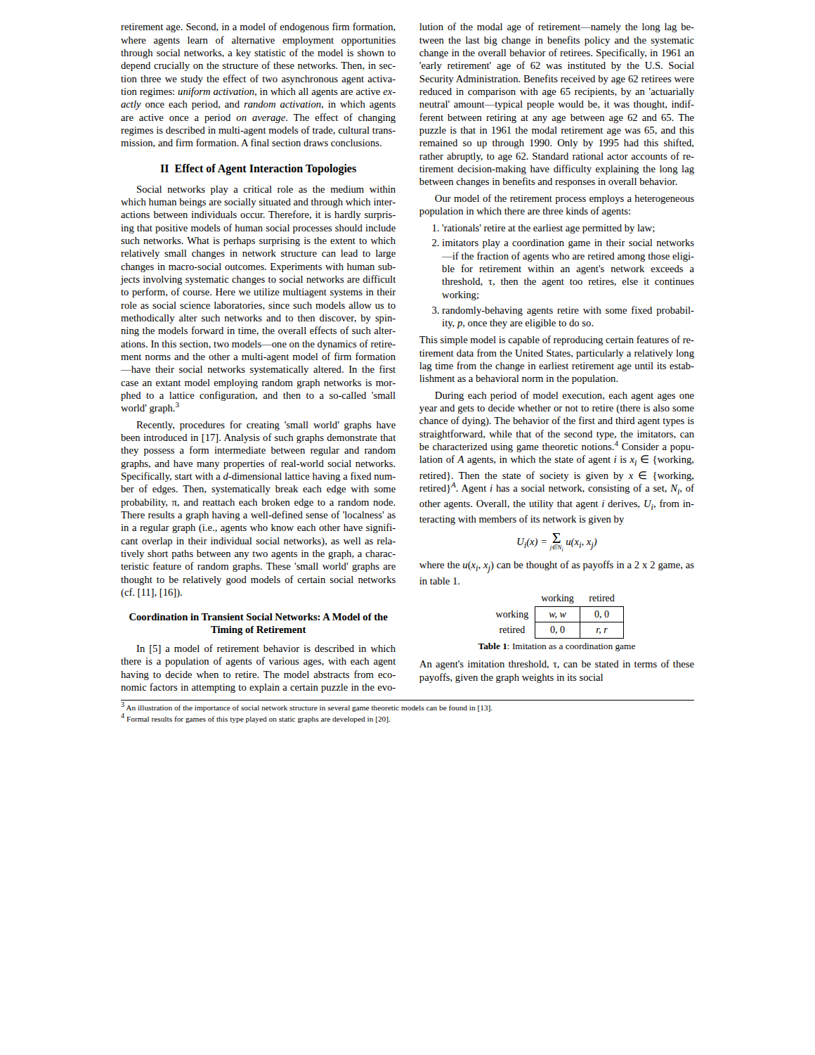retirement age. Second, in a model of endogenous firm formation, where agents learn of alternative employment opportunities through social networks, a key statistic of the model is shown to depend crucially on the structure of these networks. Then, in section three we study the effect of two asynchronous agent activation regimes: uniform activation, in which all agents are active exactly once each period, and random activation, in which agents are active once a period on average. The effect of changing regimes is described in multi-agent models of trade, cultural transmission, and firm formation. A final section draws conclusions.
II Effect of Agent Interaction Topologies
Social networks play a critical role as the medium within which human beings are socially situated and through which interactions between individuals occur. Therefore, it is hardly surprising that positive models of human social processes should include such networks. What is perhaps surprising is the extent to which relatively small changes in network structure can lead to large changes in macro-social outcomes. Experiments with human subjects involving systematic changes to social networks are difficult to perform, of course. Here we utilize multiagent systems in their role as social science laboratories, since such models allow us to methodically alter such networks and to then discover, by spinning the models forward in time, the overall effects of such alterations. In this section, two models—one on the dynamics of retirement norms and the other a multi-agent model of firm formation—have their social networks systematically altered. In the first case an extant model employing random graph networks is morphed to a lattice configuration, and then to a so-called 'small world' graph.3
Recently, procedures for creating 'small world' graphs have been introduced in [17]. Analysis of such graphs demonstrate that they possess a form intermediate between regular and random graphs, and have many properties of real-world social networks. Specifically, start with a d-dimensional lattice having a fixed number of edges. Then, systematically break each edge with some probability, π, and reattach each broken edge to a random node. There results a graph having a well-defined sense of 'localness' as in a regular graph (i.e., agents who know each other have significant overlap in their individual social networks), as well as relatively short paths between any two agents in the graph, a characteristic feature of random graphs. These 'small world' graphs are thought to be relatively good models of certain social networks (cf. [11], [16]).
Coordination in Transient Social Networks: A Model of the Timing of Retirement
In [5] a model of retirement behavior is described in which there is a population of agents of various ages, with each agent having to decide when to retire. The model abstracts from economic factors in attempting to explain a certain puzzle in the evolution of the modal age of retirement—namely the long lag between the last big change in benefits policy and the systematic change in the overall behavior of retirees. Specifically, in 1961 an 'early retirement' age of 62 was instituted by the U.S. Social Security Administration. Benefits received by age 62 retirees were reduced in comparison with age 65 recipients, by an 'actuarially neutral' amount—typical people would be, it was thought, indifferent between retiring at any age between age 62 and 65. The puzzle is that in 1961 the modal retirement age was 65, and this remained so up through 1990. Only by 1995 had this shifted, rather abruptly, to age 62. Standard rational actor accounts of retirement decision-making have difficulty explaining the long lag between changes in benefits and responses in overall behavior.
Our model of the retirement process employs a heterogeneous population in which there are three kinds of agents:
'rationals' retire at the earliest age permitted by law;
imitators play a coordination game in their social networks—if the fraction of agents who are retired among those eligible for retirement within an agent's network exceeds a threshold, τ, then the agent too retires, else it continues working;
randomly-behaving agents retire with some fixed probability, p, once they are eligible to do so.
This simple model is capable of reproducing certain features of retirement data from the United States, particularly a relatively long lag time from the change in earliest retirement age until its establishment as a behavioral norm in the population.
During each period of model execution, each agent ages one year and gets to decide whether or not to retire (there is also some chance of dying). The behavior of the first and third agent types is straightforward, while that of the second type, the imitators, can be characterized using game theoretic notions.4 Consider a population of A agents, in which the state of agent i is xi ∈ {working, retired}. Then the state of society is given by x ∈ {working, retired}A. Agent i has a social network, consisting of a set, Ni, of other agents. Overall, the utility that agent i derives, Ui, from interacting with members of its network is given by
Ui(x) = Σj∈Ni u(xi, xj)
where the u(xi, xj) can be thought of as payoffs in a 2 x 2 game, as in table 1.
| | working | retired |
| working | w, w | 0, 0 |
| retired | 0, 0 | r, r |
Table 1: Imitation as a coordination game
An agent's imitation threshold, τ, can be stated in terms of these payoffs, given the graph weights in its social
3 An illustration of the importance of social network structure in several game theoretic models can be found in [13].
4 Formal results for games of this type played on static graphs are developed in [20].